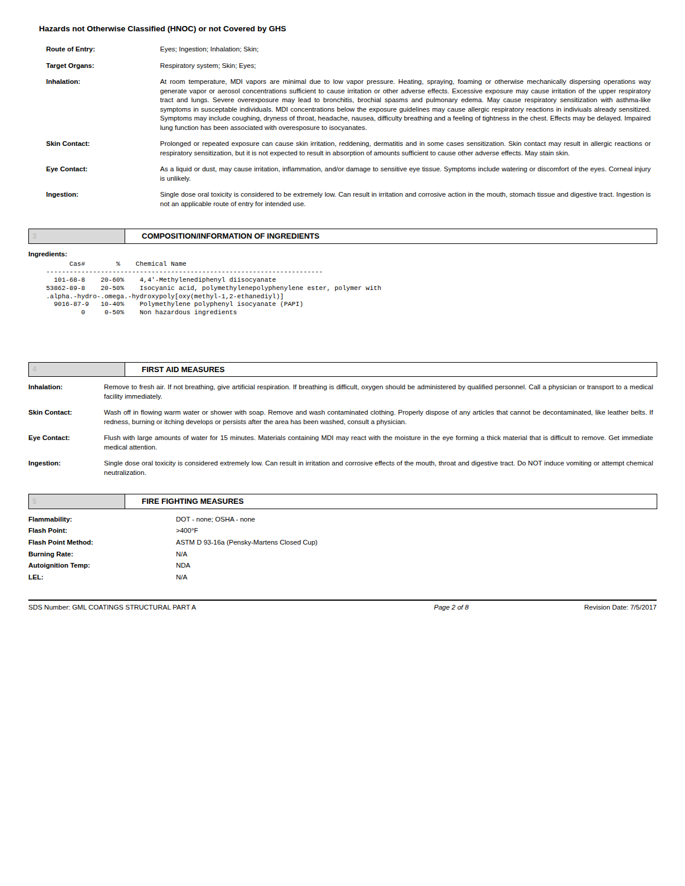Hazards not Otherwise Classified (HNOC) or not Covered by GHS
| Route of Entry: | Eyes; Ingestion; Inhalation; Skin; |
| Target Organs: | Respiratory system; Skin; Eyes; |
| Inhalation: | At room temperature, MDI vapors are minimal due to low vapor pressure. Heating, spraying, foaming or otherwise mechanically dispersing operations way generate vapor or aerosol concentrations sufficient to cause irritation or other adverse effects. Excessive exposure may cause irritation of the upper respiratory tract and lungs. Severe overexposure may lead to bronchitis, brochial spasms and pulmonary edema. May cause respiratory sensitization with asthma-like symptoms in susceptable individuals. MDI concentrations below the exposure guidelines may cause allergic respiratory reactions in indiviuals already sensitized. Symptoms may include coughing, dryness of throat, headache, nausea, difficulty breathing and a feeling of tightness in the chest. Effects may be delayed. Impaired lung function has been associated with overesposure to isocyanates. |
| Skin Contact: | Prolonged or repeated exposure can cause skin irritation, reddening, dermatitis and in some cases sensitization. Skin contact may result in allergic reactions or respiratory sensitization, but it is not expected to result in absorption of amounts sufficient to cause other adverse effects. May stain skin. |
| Eye Contact: | As a liquid or dust, may cause irritation, inflammation, and/or damage to sensitive eye tissue. Symptoms include watering or discomfort of the eyes. Corneal injury is unlikely. |
| Ingestion: | Single dose oral toxicity is considered to be extremely low. Can result in irritation and corrosive action in the mouth, stomach tissue and digestive tract. Ingestion is not an applicable route of entry for intended use. |
3
COMPOSITION/INFORMATION OF INGREDIENTS
Ingredients:
      Cas#        %    Chemical Name
-----------------------------------------------------------------------
  101-68-8    20-60%    4,4'-Methylenediphenyl diisocyanate
53862-89-8    20-50%    Isocyanic acid, polymethylenepolyphenylene ester, polymer with
.alpha.-hydro-.omega.-hydroxypoly[oxy(methyl-1,2-ethanediyl)]
  9016-87-9   10-40%    Polymethylene polyphenyl isocyanate (PAPI)
         0     0-50%    Non hazardous ingredients
4
FIRST AID MEASURES
| Inhalation: | Remove to fresh air. If not breathing, give artificial respiration. If breathing is difficult, oxygen should be administered by qualified personnel. Call a physician or transport to a medical facility immediately. |
| Skin Contact: | Wash off in flowing warm water or shower with soap. Remove and wash contaminated clothing. Properly dispose of any articles that cannot be decontaminated, like leather belts. If redness, burning or itching develops or persists after the area has been washed, consult a physician. |
| Eye Contact: | Flush with large amounts of water for 15 minutes. Materials containing MDI may react with the moisture in the eye forming a thick material that is difficult to remove. Get immediate medical attention. |
| Ingestion: | Single dose oral toxicity is considered extremely low. Can result in irritation and corrosive effects of the mouth, throat and digestive tract. Do NOT induce vomiting or attempt chemical neutralization. |
5
FIRE FIGHTING MEASURES
| Flammability: | DOT - none; OSHA - none |
| Flash Point: | >400°F |
| Flash Point Method: | ASTM D 93-16a (Pensky-Martens Closed Cup) |
| Burning Rate: | N/A |
| Autoignition Temp: | NDA |
| LEL: | N/A |
SDS Number: GML COATINGS STRUCTURAL PART A
Page 2 of 8
Revision Date: 7/5/2017